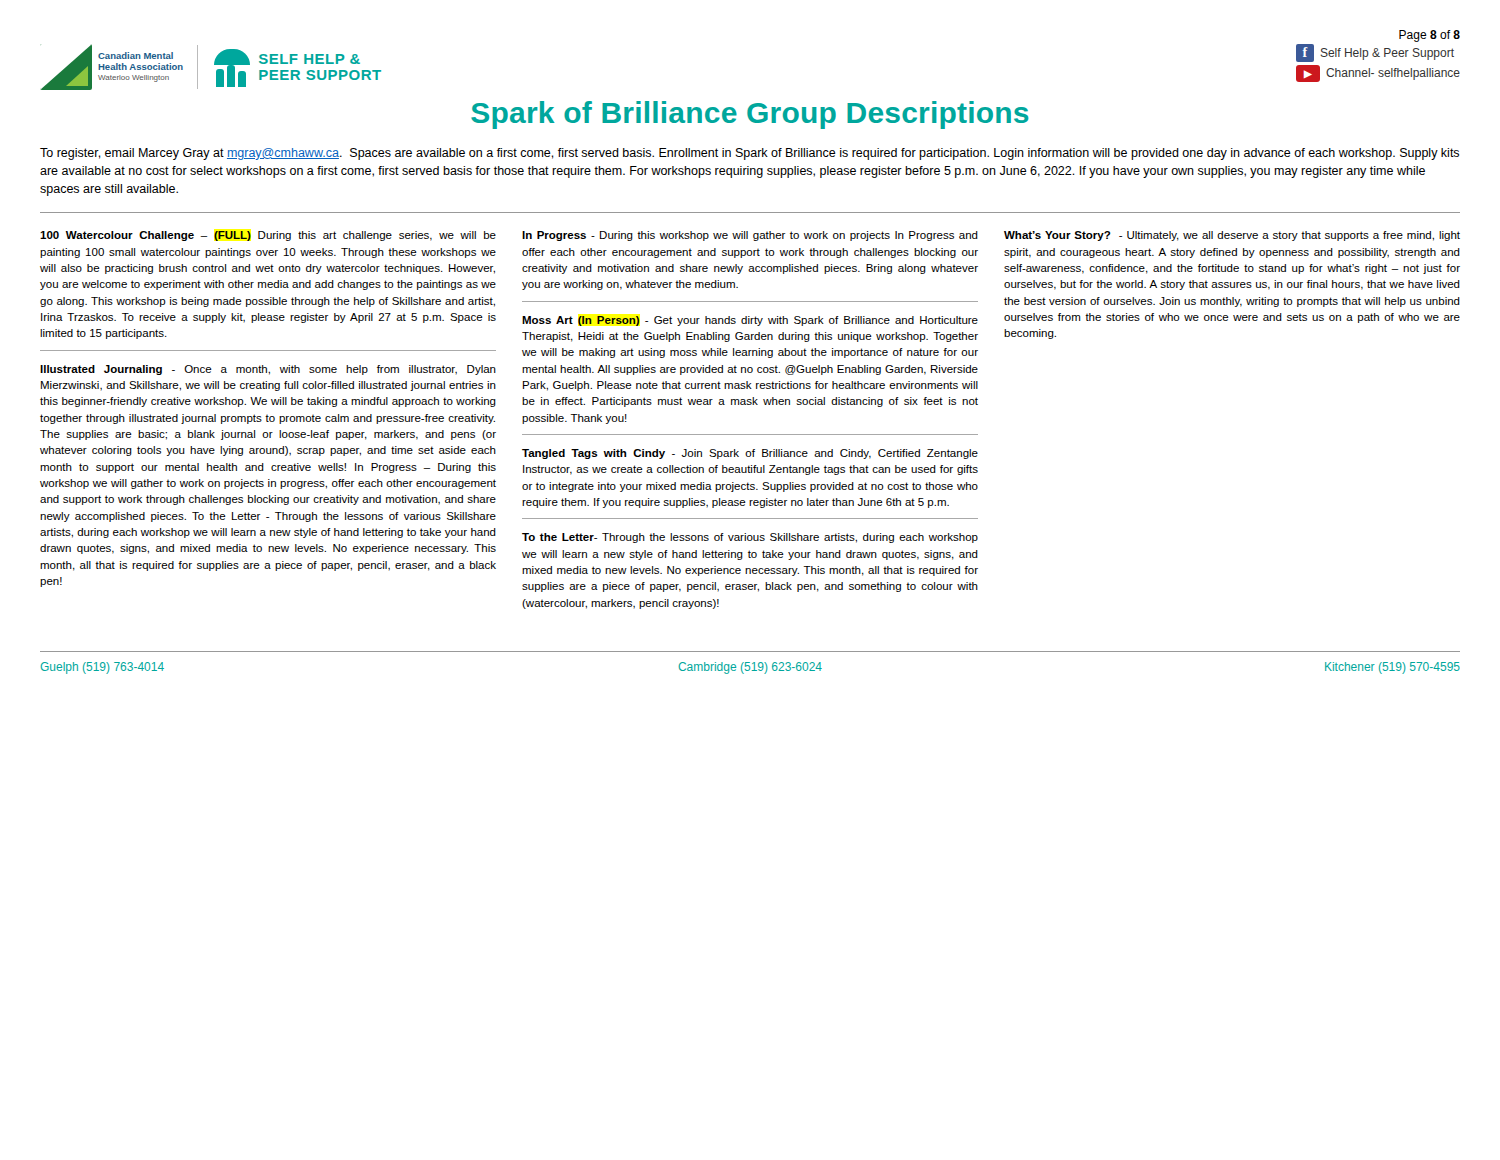Page 8 of 8
Canadian Mental
Health Association
Waterloo Wellington
SELF HELP &
PEER SUPPORT
f
Self Help & Peer Support
▶
Channel- selfhelpalliance
Spark of Brilliance Group Descriptions
To register, email Marcey Gray at mgray@cmhaww.ca. Spaces are available on a first come, first served basis. Enrollment in Spark of Brilliance is required for participation. Login information will be provided one day in advance of each workshop. Supply kits are available at no cost for select workshops on a first come, first served basis for those that require them. For workshops requiring supplies, please register before 5 p.m. on June 6, 2022. If you have your own supplies, you may register any time while spaces are still available.
100 Watercolour Challenge – (FULL) During this art challenge series, we will be painting 100 small watercolour paintings over 10 weeks. Through these workshops we will also be practicing brush control and wet onto dry watercolor techniques. However, you are welcome to experiment with other media and add changes to the paintings as we go along. This workshop is being made possible through the help of Skillshare and artist, Irina Trzaskos. To receive a supply kit, please register by April 27 at 5 p.m. Space is limited to 15 participants.
Illustrated Journaling - Once a month, with some help from illustrator, Dylan Mierzwinski, and Skillshare, we will be creating full color-filled illustrated journal entries in this beginner-friendly creative workshop. We will be taking a mindful approach to working together through illustrated journal prompts to promote calm and pressure-free creativity. The supplies are basic; a blank journal or loose-leaf paper, markers, and pens (or whatever coloring tools you have lying around), scrap paper, and time set aside each month to support our mental health and creative wells! In Progress – During this workshop we will gather to work on projects in progress, offer each other encouragement and support to work through challenges blocking our creativity and motivation, and share newly accomplished pieces. To the Letter - Through the lessons of various Skillshare artists, during each workshop we will learn a new style of hand lettering to take your hand drawn quotes, signs, and mixed media to new levels. No experience necessary. This month, all that is required for supplies are a piece of paper, pencil, eraser, and a black pen!
In Progress - During this workshop we will gather to work on projects In Progress and offer each other encouragement and support to work through challenges blocking our creativity and motivation and share newly accomplished pieces. Bring along whatever you are working on, whatever the medium.
Moss Art (In Person) - Get your hands dirty with Spark of Brilliance and Horticulture Therapist, Heidi at the Guelph Enabling Garden during this unique workshop. Together we will be making art using moss while learning about the importance of nature for our mental health. All supplies are provided at no cost. @Guelph Enabling Garden, Riverside Park, Guelph. Please note that current mask restrictions for healthcare environments will be in effect. Participants must wear a mask when social distancing of six feet is not possible. Thank you!
Tangled Tags with Cindy - Join Spark of Brilliance and Cindy, Certified Zentangle Instructor, as we create a collection of beautiful Zentangle tags that can be used for gifts or to integrate into your mixed media projects. Supplies provided at no cost to those who require them. If you require supplies, please register no later than June 6th at 5 p.m.
To the Letter- Through the lessons of various Skillshare artists, during each workshop we will learn a new style of hand lettering to take your hand drawn quotes, signs, and mixed media to new levels. No experience necessary. This month, all that is required for supplies are a piece of paper, pencil, eraser, black pen, and something to colour with (watercolour, markers, pencil crayons)!
What’s Your Story? - Ultimately, we all deserve a story that supports a free mind, light spirit, and courageous heart. A story defined by openness and possibility, strength and self-awareness, confidence, and the fortitude to stand up for what’s right – not just for ourselves, but for the world. A story that assures us, in our final hours, that we have lived the best version of ourselves. Join us monthly, writing to prompts that will help us unbind ourselves from the stories of who we once were and sets us on a path of who we are becoming.
Guelph (519) 763-4014 Cambridge (519) 623-6024 Kitchener (519) 570-4595